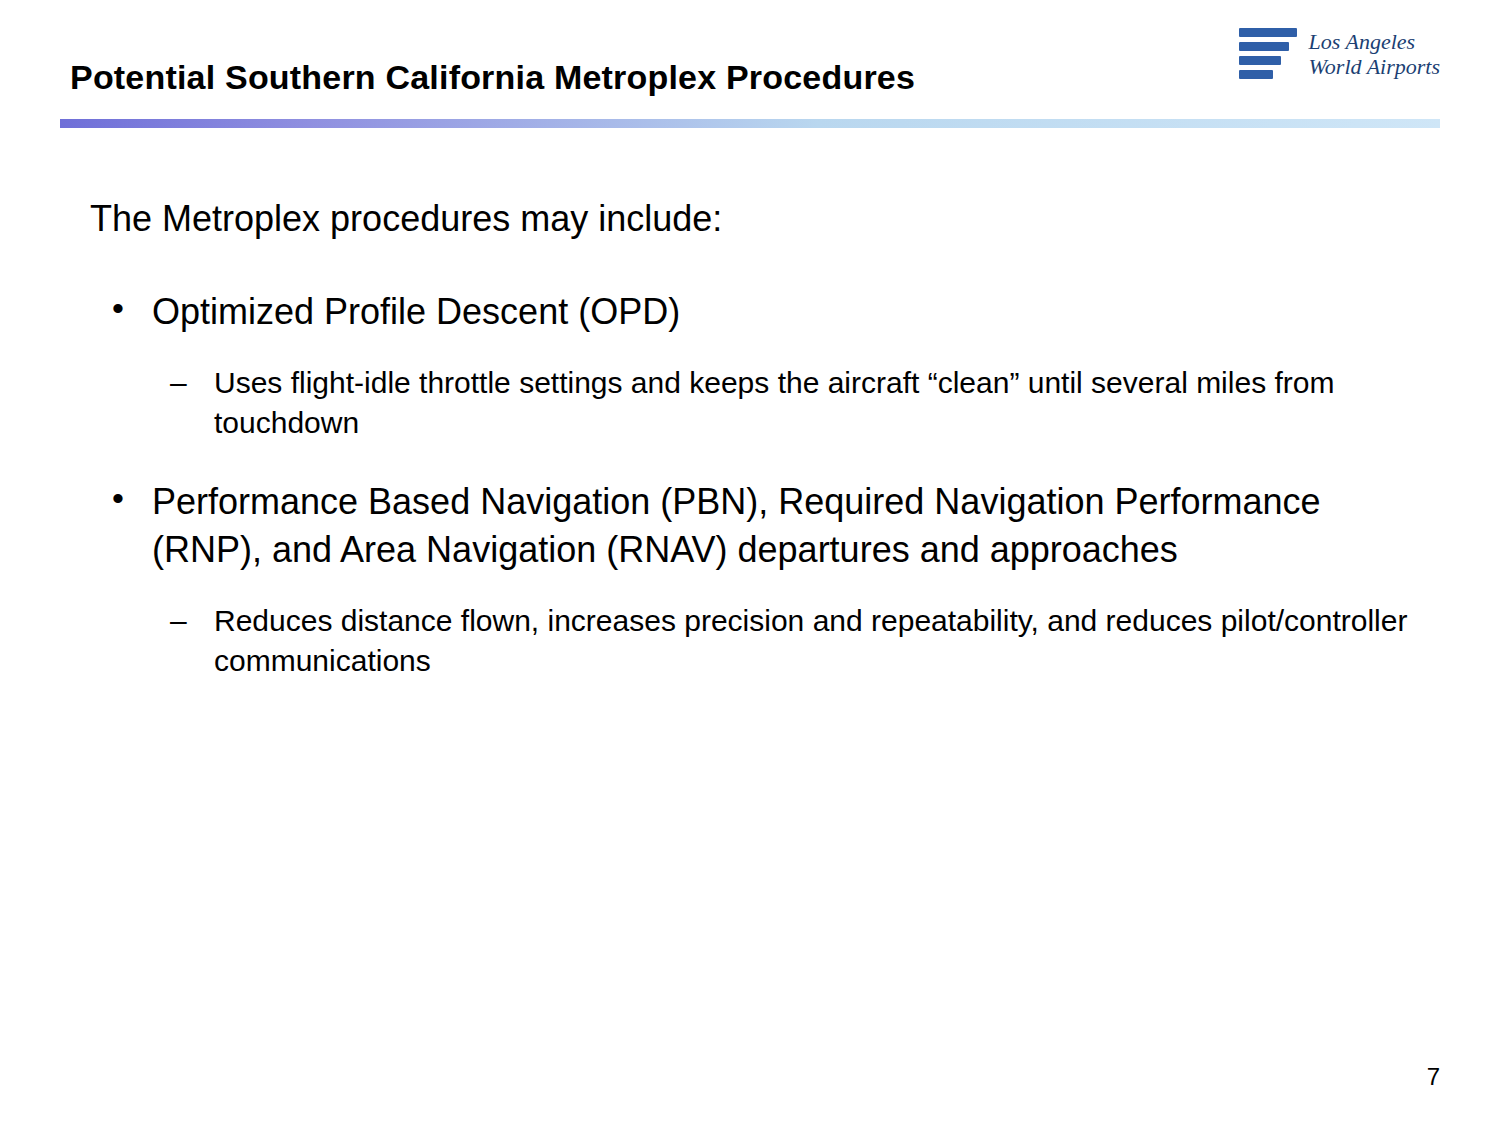Los Angeles
World Airports
Potential Southern California Metroplex Procedures
The Metroplex procedures may include:
Optimized Profile Descent (OPD)
Uses flight-idle throttle settings and keeps the aircraft “clean” until several miles from touchdown
Performance Based Navigation (PBN), Required Navigation Performance (RNP), and Area Navigation (RNAV) departures and approaches
Reduces distance flown, increases precision and repeatability, and reduces pilot/controller communications
7